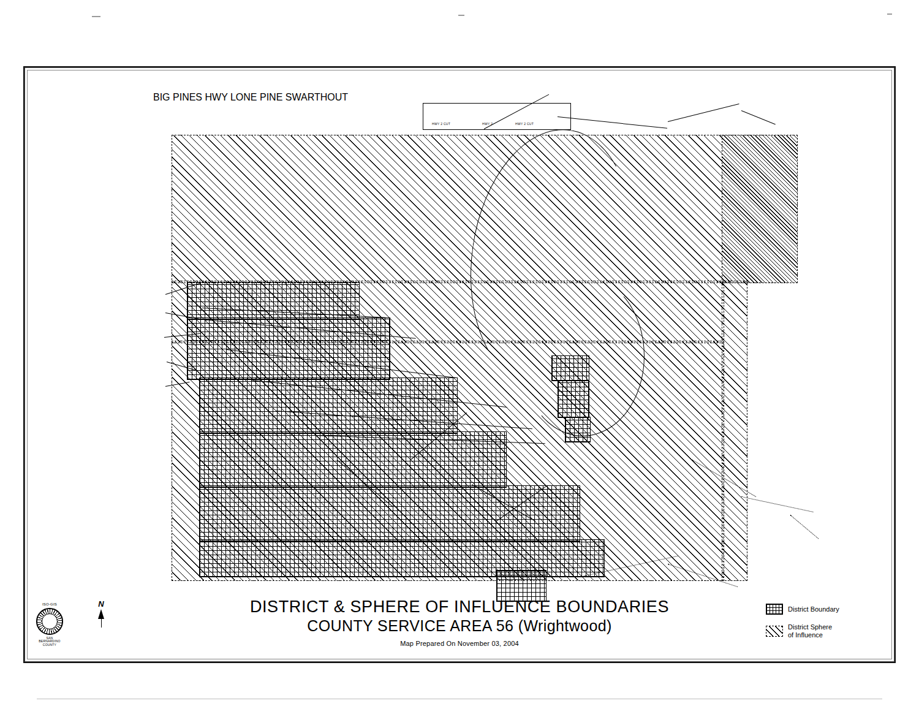HWY 2 CUT HWY 2 HWY 2 CUT
BIG PINES HWY LONE PINE SWARTHOUT
DISTRICT & SPHERE OF INFLUENCE BOUNDARIES
COUNTY SERVICE AREA 56 (Wrightwood)
Map Prepared On November 03, 2004
District Boundary
District Sphere
of Influence
ISO-GIS
SAN BERNARDINO
COUNTY
N